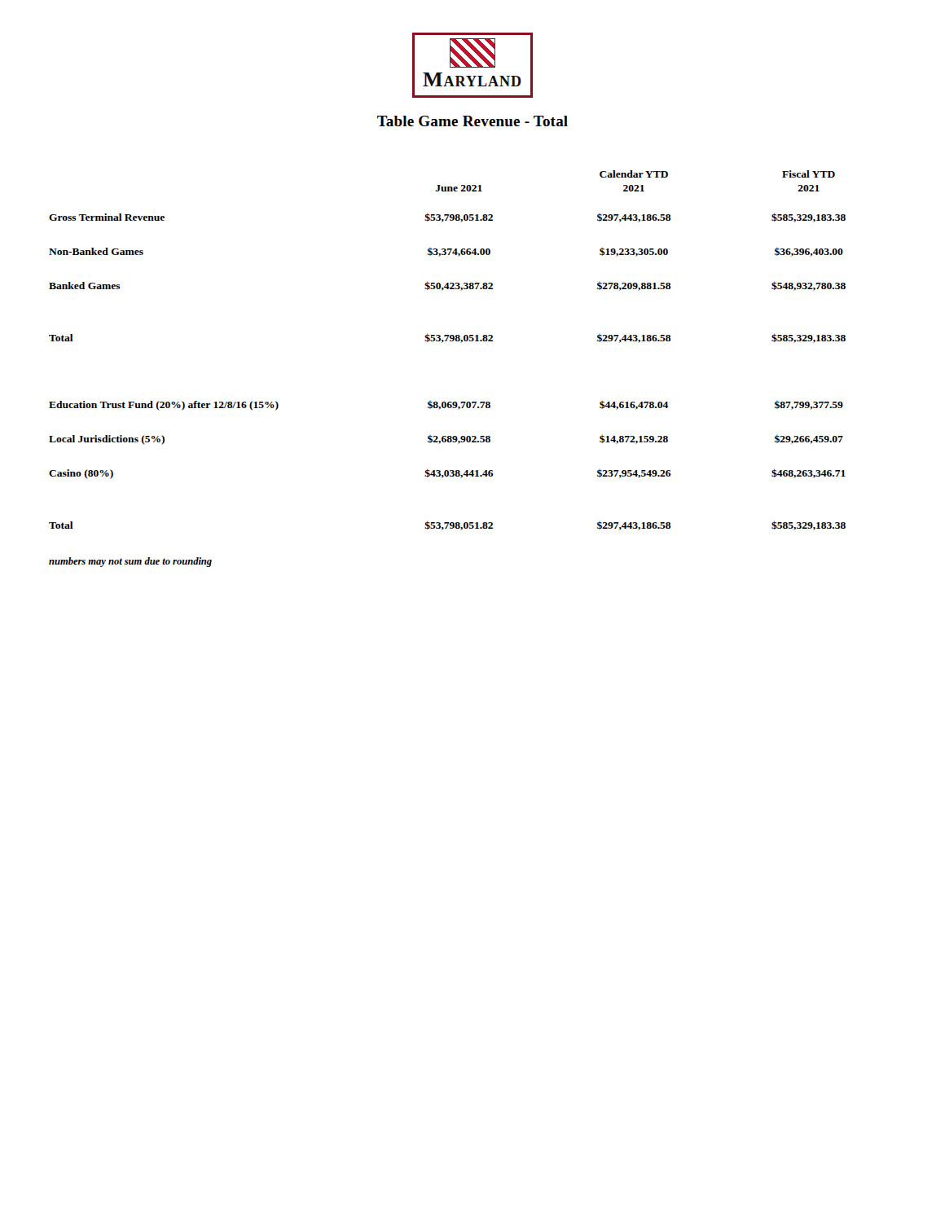Maryland
Table Game Revenue - Total
| | June 2021 | Calendar YTD 2021 | Fiscal YTD 2021 |
| --- | --- | --- | --- |
| Gross Terminal Revenue | $53,798,051.82 | $297,443,186.58 | $585,329,183.38 |
| Non-Banked Games | $3,374,664.00 | $19,233,305.00 | $36,396,403.00 |
| Banked Games | $50,423,387.82 | $278,209,881.58 | $548,932,780.38 |
| Total | $53,798,051.82 | $297,443,186.58 | $585,329,183.38 |
| Education Trust Fund (20%) after 12/8/16 (15%) | $8,069,707.78 | $44,616,478.04 | $87,799,377.59 |
| Local Jurisdictions (5%) | $2,689,902.58 | $14,872,159.28 | $29,266,459.07 |
| Casino (80%) | $43,038,441.46 | $237,954,549.26 | $468,263,346.71 |
| Total | $53,798,051.82 | $297,443,186.58 | $585,329,183.38 |
numbers may not sum due to rounding